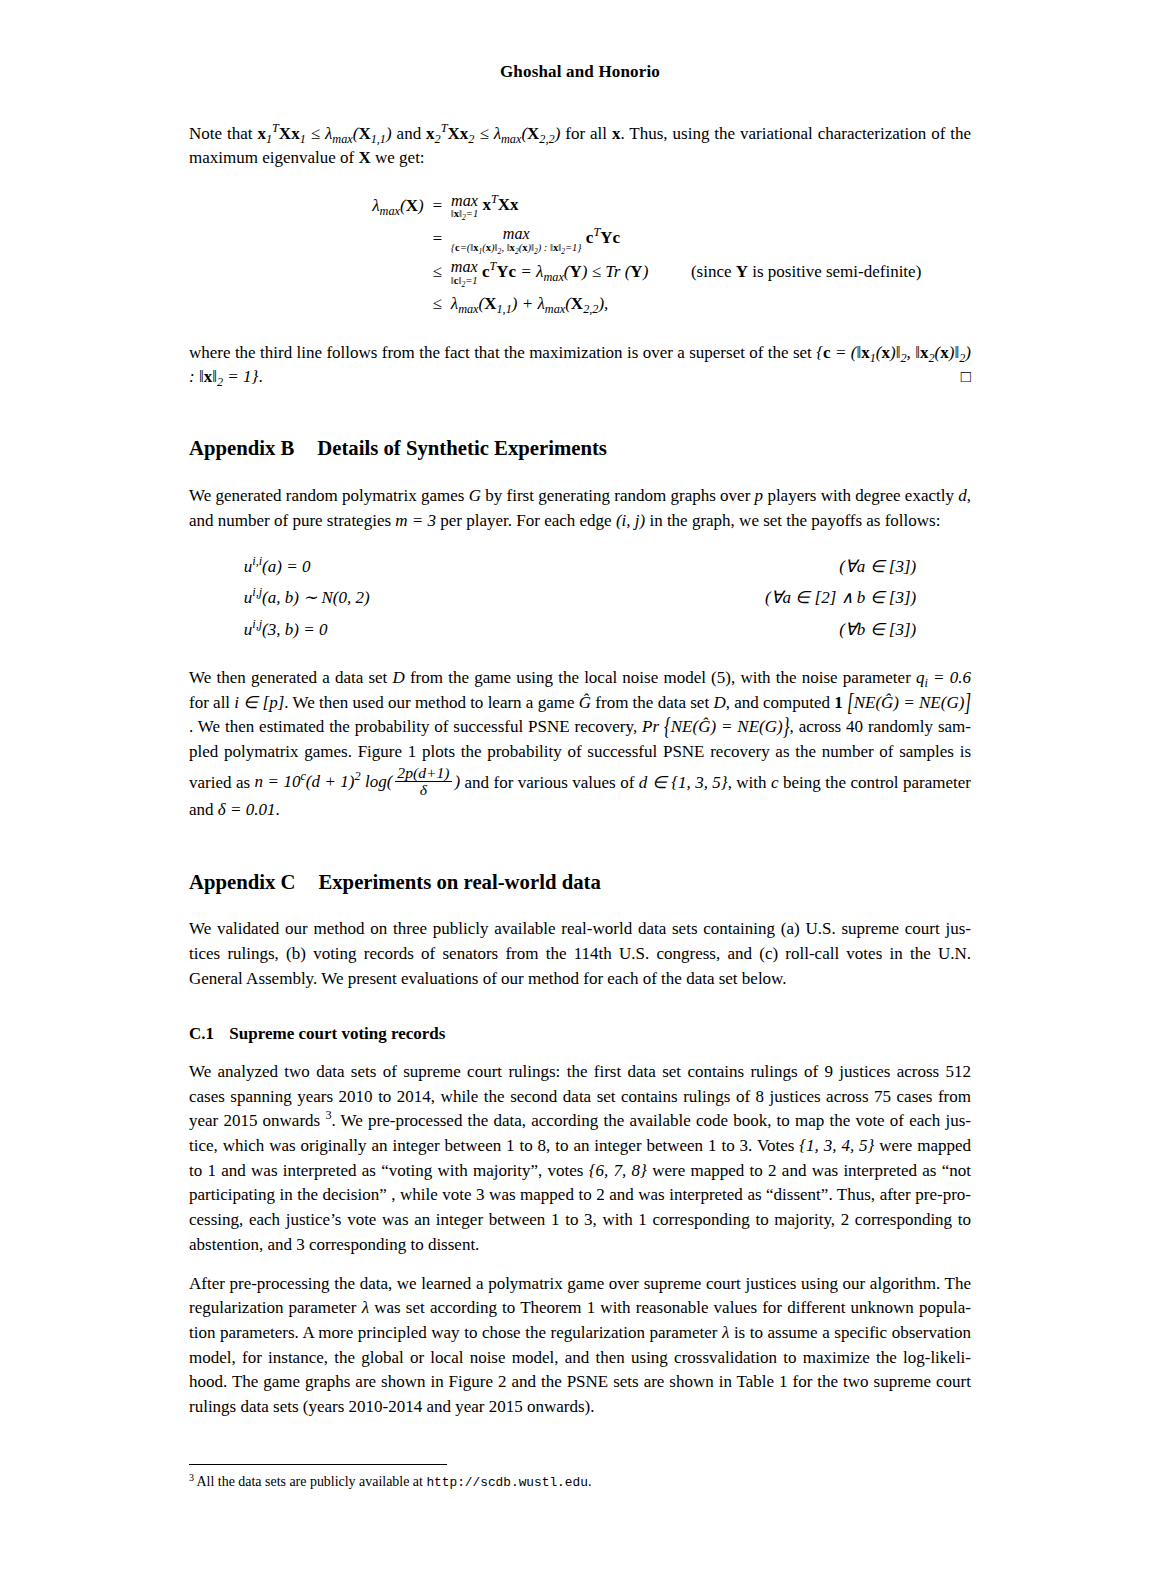Ghoshal and Honorio
Note that x1TXx1 ≤ λmax(X1,1) and x2TXx2 ≤ λmax(X2,2) for all x. Thus, using the variational characterization of the maximum eigenvalue of X we get:
| λ max ( X ) | = | max ‖ x ‖ 2 =1 x T Xx | |
| | = | max { c =(‖ x 1 ( x )‖ 2 , ‖ x 2 ( x )‖ 2 ) : ‖ x ‖ 2 =1} c T Yc | |
| | ≤ | max ‖ c ‖ 2 =1 c T Yc = λ max ( Y ) ≤ Tr ( Y ) | (since Y is positive semi-definite) |
| | ≤ | λ max ( X 1,1 ) + λ max ( X 2,2 ), | |
where the third line follows from the fact that the maximization is over a superset of the set {c = (‖x1(x)‖2, ‖x2(x)‖2) : ‖x‖2 = 1}.□
Appendix BDetails of Synthetic Experiments
We generated random polymatrix games G by first generating random graphs over p players with degree exactly d, and number of pure strategies m = 3 per player. For each edge (i, j) in the graph, we set the payoffs as follows:
| u i,i (a) = 0 | (∀a ∈ [3]) |
| u i,j (a, b) ∼ N (0, 2) | (∀a ∈ [2] ∧ b ∈ [3]) |
| u i,j (3, b) = 0 | (∀b ∈ [3]) |
We then generated a data set D from the game using the local noise model (5), with the noise parameter qi = 0.6 for all i ∈ [p]. We then used our method to learn a game Ĝ from the data set D, and computed 1 [NE(Ĝ) = NE(G)]. We then estimated the probability of successful PSNE recovery, Pr {NE(Ĝ) = NE(G)}, across 40 randomly sampled polymatrix games. Figure 1 plots the probability of successful PSNE recovery as the number of samples is varied as n = 10c(d + 1)2 log(2p(d+1) δ) and for various values of d ∈ {1, 3, 5}, with c being the control parameter and δ = 0.01.
Appendix CExperiments on real-world data
We validated our method on three publicly available real-world data sets containing (a) U.S. supreme court justices rulings, (b) voting records of senators from the 114th U.S. congress, and (c) roll-call votes in the U.N. General Assembly. We present evaluations of our method for each of the data set below.
C.1 Supreme court voting records
We analyzed two data sets of supreme court rulings: the first data set contains rulings of 9 justices across 512 cases spanning years 2010 to 2014, while the second data set contains rulings of 8 justices across 75 cases from year 2015 onwards 3. We pre-processed the data, according the available code book, to map the vote of each justice, which was originally an integer between 1 to 8, to an integer between 1 to 3. Votes {1, 3, 4, 5} were mapped to 1 and was interpreted as “voting with majority”, votes {6, 7, 8} were mapped to 2 and was interpreted as “not participating in the decision” , while vote 3 was mapped to 2 and was interpreted as “dissent”. Thus, after pre-processing, each justice’s vote was an integer between 1 to 3, with 1 corresponding to majority, 2 corresponding to abstention, and 3 corresponding to dissent.
After pre-processing the data, we learned a polymatrix game over supreme court justices using our algorithm. The regularization parameter λ was set according to Theorem 1 with reasonable values for different unknown population parameters. A more principled way to chose the regularization parameter λ is to assume a specific observation model, for instance, the global or local noise model, and then using crossvalidation to maximize the log-likelihood. The game graphs are shown in Figure 2 and the PSNE sets are shown in Table 1 for the two supreme court rulings data sets (years 2010-2014 and year 2015 onwards).
3All the data sets are publicly available at http://scdb.wustl.edu.